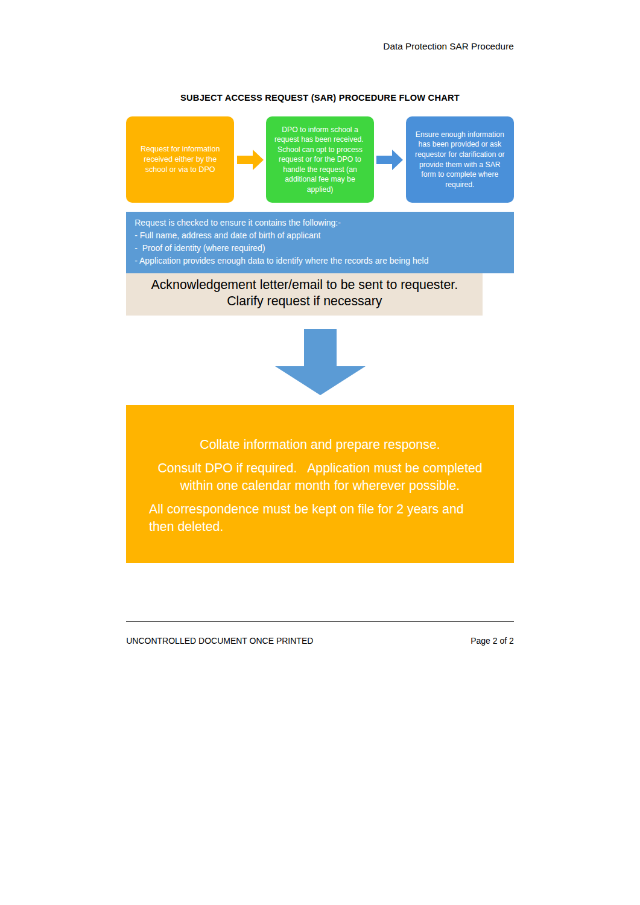Data Protection SAR Procedure
SUBJECT ACCESS REQUEST (SAR) PROCEDURE FLOW CHART
Request for information received either by the school or via to DPO
DPO to inform school a request has been received. School can opt to process request or for the DPO to handle the request (an additional fee may be applied)
Ensure enough information has been provided or ask requestor for clarification or provide them with a SAR form to complete where required.
Request is checked to ensure it contains the following:-
- Full name, address and date of birth of applicant
- Proof of identity (where required)
- Application provides enough data to identify where the records are being held
Acknowledgement letter/email to be sent to requester. Clarify request if necessary
Collate information and prepare response.
Consult DPO if required. Application must be completed within one calendar month for wherever possible.
All correspondence must be kept on file for 2 years and then deleted.
UNCONTROLLED DOCUMENT ONCE PRINTED Page 2 of 2